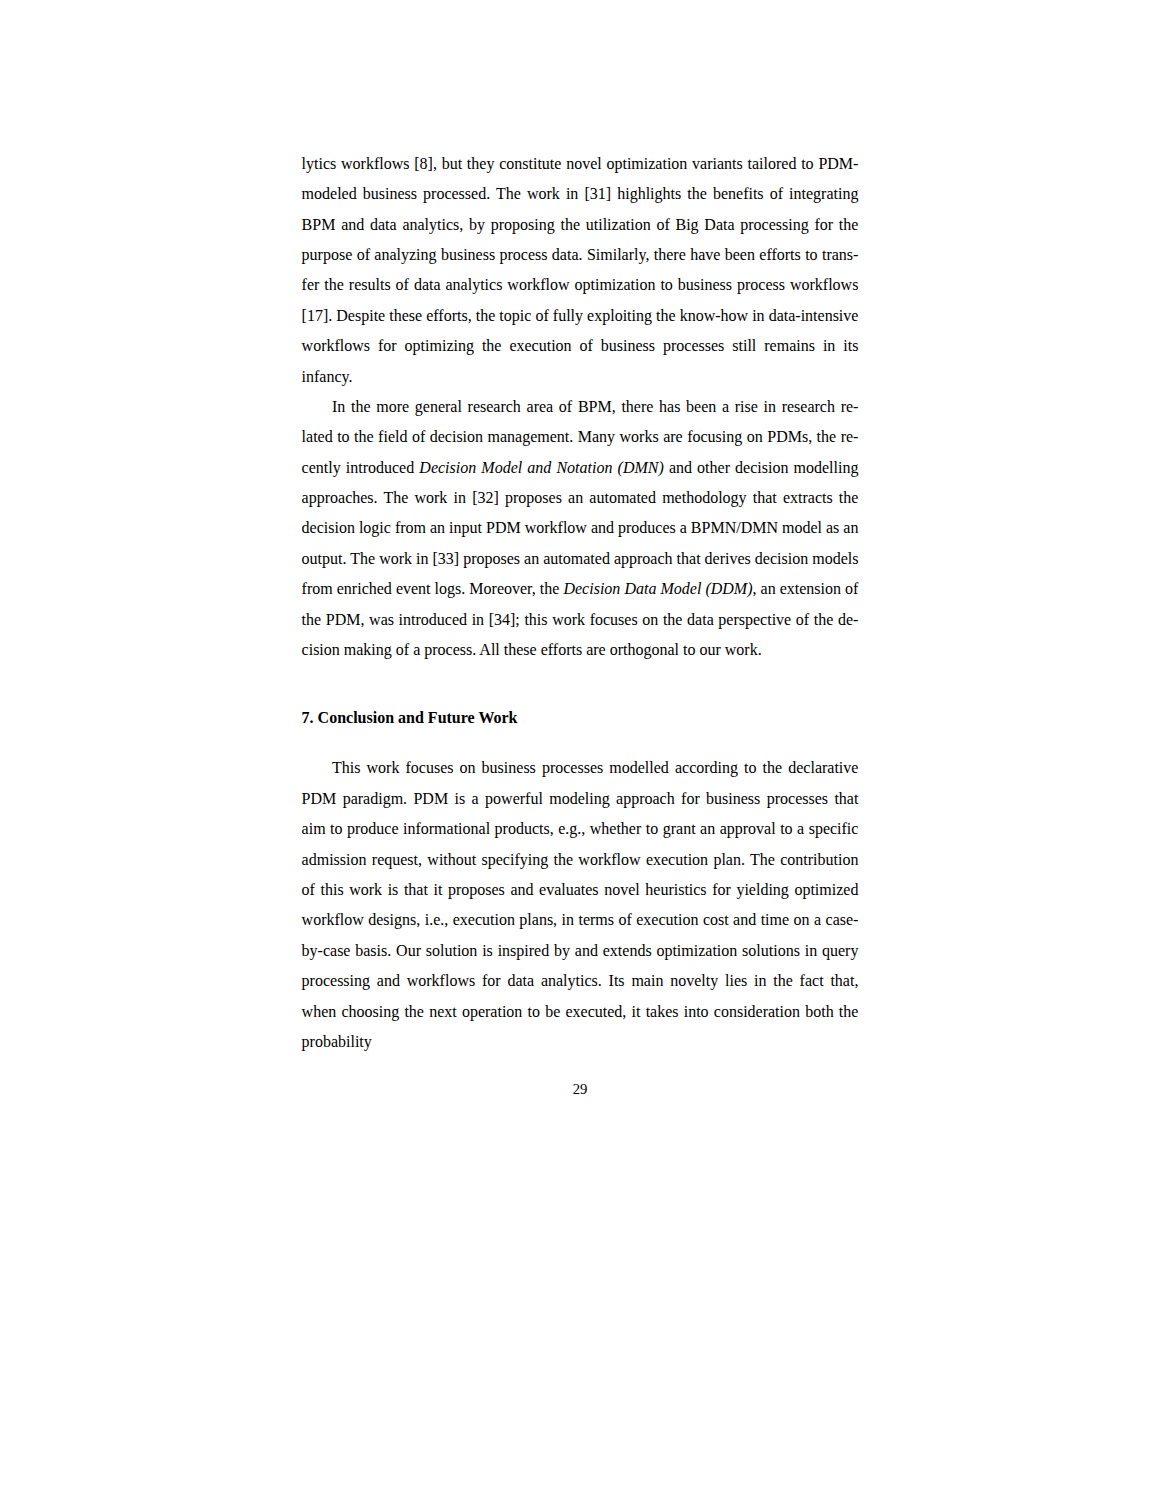lytics workflows [8], but they constitute novel optimization variants tailored to PDM-modeled business processed. The work in [31] highlights the benefits of integrating BPM and data analytics, by proposing the utilization of Big Data processing for the purpose of analyzing business process data. Similarly, there have been efforts to transfer the results of data analytics workflow optimization to business process workflows [17]. Despite these efforts, the topic of fully exploiting the know-how in data-intensive workflows for optimizing the execution of business processes still remains in its infancy.
In the more general research area of BPM, there has been a rise in research related to the field of decision management. Many works are focusing on PDMs, the recently introduced Decision Model and Notation (DMN) and other decision modelling approaches. The work in [32] proposes an automated methodology that extracts the decision logic from an input PDM workflow and produces a BPMN/DMN model as an output. The work in [33] proposes an automated approach that derives decision models from enriched event logs. Moreover, the Decision Data Model (DDM), an extension of the PDM, was introduced in [34]; this work focuses on the data perspective of the decision making of a process. All these efforts are orthogonal to our work.
7. Conclusion and Future Work
This work focuses on business processes modelled according to the declarative PDM paradigm. PDM is a powerful modeling approach for business processes that aim to produce informational products, e.g., whether to grant an approval to a specific admission request, without specifying the workflow execution plan. The contribution of this work is that it proposes and evaluates novel heuristics for yielding optimized workflow designs, i.e., execution plans, in terms of execution cost and time on a case-by-case basis. Our solution is inspired by and extends optimization solutions in query processing and workflows for data analytics. Its main novelty lies in the fact that, when choosing the next operation to be executed, it takes into consideration both the probability
29